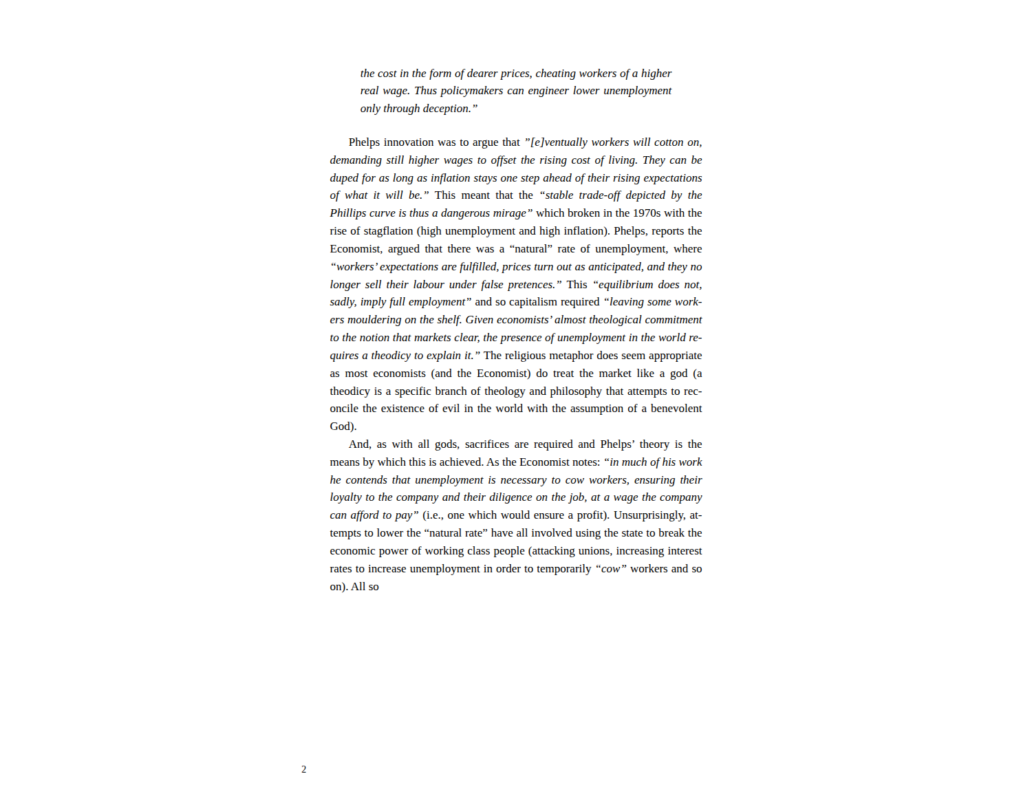the cost in the form of dearer prices, cheating workers of a higher real wage. Thus policymakers can engineer lower unemployment only through deception.”
Phelps innovation was to argue that ”[e]ventually workers will cotton on, demanding still higher wages to offset the rising cost of living. They can be duped for as long as inflation stays one step ahead of their rising expectations of what it will be.” This meant that the “stable trade-off depicted by the Phillips curve is thus a dangerous mirage” which broken in the 1970s with the rise of stagflation (high unemployment and high inflation). Phelps, reports the Economist, argued that there was a “natural” rate of unemployment, where “workers’ expectations are fulfilled, prices turn out as anticipated, and they no longer sell their labour under false pretences.” This “equilibrium does not, sadly, imply full employment” and so capitalism required “leaving some workers mouldering on the shelf. Given economists’ almost theological commitment to the notion that markets clear, the presence of unemployment in the world requires a theodicy to explain it.” The religious metaphor does seem appropriate as most economists (and the Economist) do treat the market like a god (a theodicy is a specific branch of theology and philosophy that attempts to reconcile the existence of evil in the world with the assumption of a benevolent God).
And, as with all gods, sacrifices are required and Phelps’ theory is the means by which this is achieved. As the Economist notes: “in much of his work he contends that unemployment is necessary to cow workers, ensuring their loyalty to the company and their diligence on the job, at a wage the company can afford to pay” (i.e., one which would ensure a profit). Unsurprisingly, attempts to lower the “natural rate” have all involved using the state to break the economic power of working class people (attacking unions, increasing interest rates to increase unemployment in order to temporarily “cow” workers and so on). All so
2